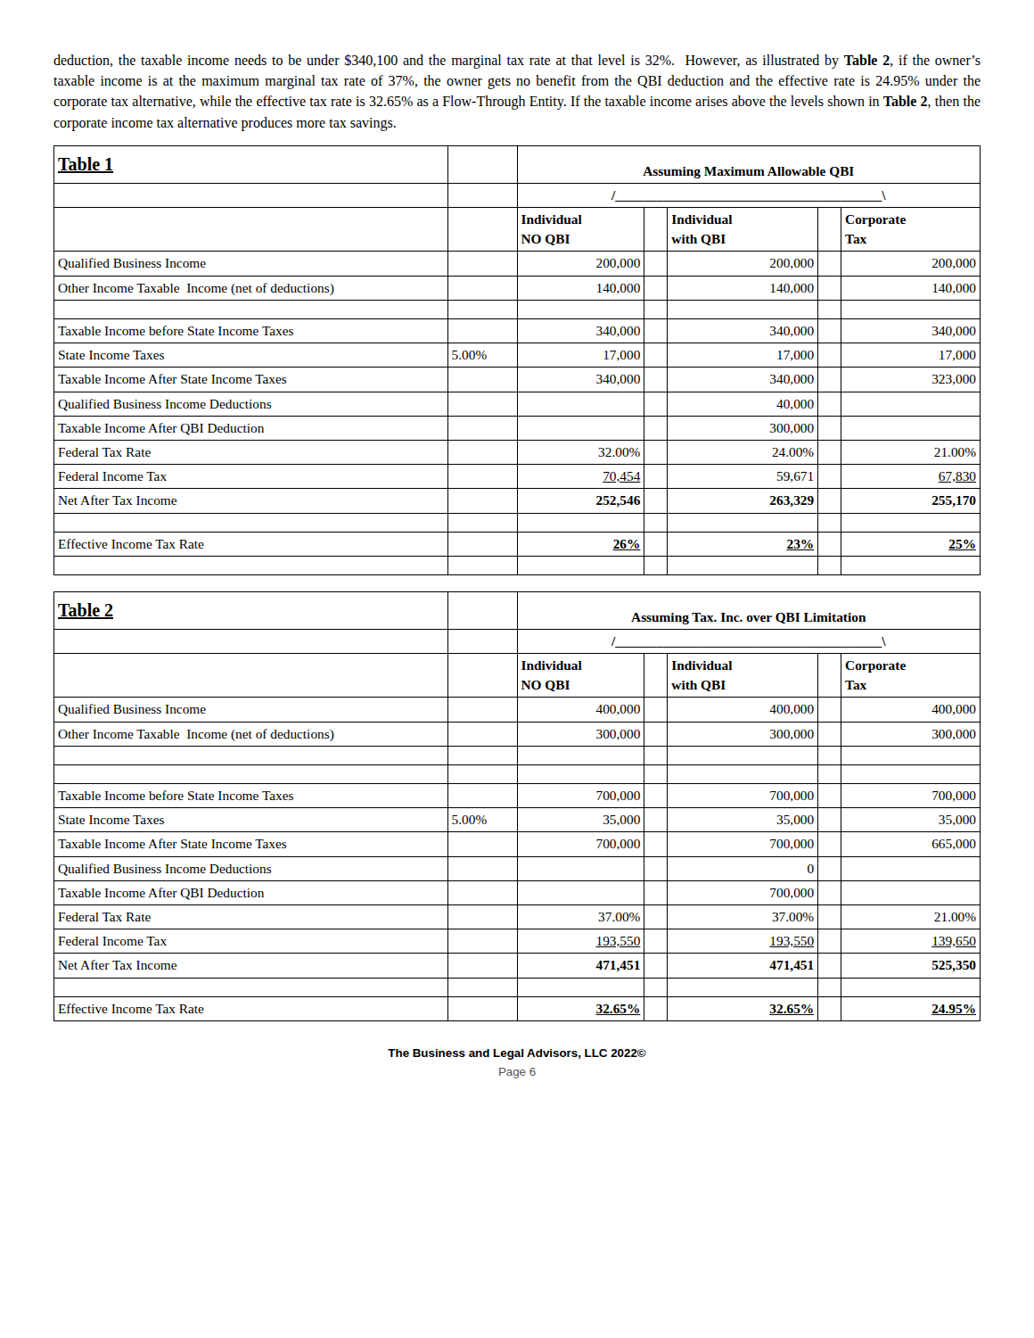deduction, the taxable income needs to be under $340,100 and the marginal tax rate at that level is 32%. However, as illustrated by Table 2, if the owner’s taxable income is at the maximum marginal tax rate of 37%, the owner gets no benefit from the QBI deduction and the effective rate is 24.95% under the corporate tax alternative, while the effective tax rate is 32.65% as a Flow-Through Entity. If the taxable income arises above the levels shown in Table 2, then the corporate income tax alternative produces more tax savings.
| Table 1 | | Assuming Maximum Allowable QBI |
| | | /_______________________________________\ |
| | | Individual NO QBI | | Individual with QBI | | Corporate Tax |
| Qualified Business Income | | 200,000 | | 200,000 | | 200,000 |
| Other Income Taxable Income (net of deductions) | | 140,000 | | 140,000 | | 140,000 |
| Taxable Income before State Income Taxes | | 340,000 | | 340,000 | | 340,000 |
| State Income Taxes | 5.00% | 17,000 | | 17,000 | | 17,000 |
| Taxable Income After State Income Taxes | | 340,000 | | 340,000 | | 323,000 |
| Qualified Business Income Deductions | | | | 40,000 | | |
| Taxable Income After QBI Deduction | | | | 300,000 | | |
| Federal Tax Rate | | 32.00% | | 24.00% | | 21.00% |
| Federal Income Tax | | 70,454 | | 59,671 | | 67,830 |
| Net After Tax Income | | 252,546 | | 263,329 | | 255,170 |
| Effective Income Tax Rate | | 26% | | 23% | | 25% |
| Table 2 | | Assuming Tax. Inc. over QBI Limitation |
| | | /_______________________________________\ |
| | | Individual NO QBI | | Individual with QBI | | Corporate Tax |
| Qualified Business Income | | 400,000 | | 400,000 | | 400,000 |
| Other Income Taxable Income (net of deductions) | | 300,000 | | 300,000 | | 300,000 |
| Taxable Income before State Income Taxes | | 700,000 | | 700,000 | | 700,000 |
| State Income Taxes | 5.00% | 35,000 | | 35,000 | | 35,000 |
| Taxable Income After State Income Taxes | | 700,000 | | 700,000 | | 665,000 |
| Qualified Business Income Deductions | | | | 0 | | |
| Taxable Income After QBI Deduction | | | | 700,000 | | |
| Federal Tax Rate | | 37.00% | | 37.00% | | 21.00% |
| Federal Income Tax | | 193,550 | | 193,550 | | 139,650 |
| Net After Tax Income | | 471,451 | | 471,451 | | 525,350 |
| Effective Income Tax Rate | | 32.65% | | 32.65% | | 24.95% |
The Business and Legal Advisors, LLC 2022©
Page 6